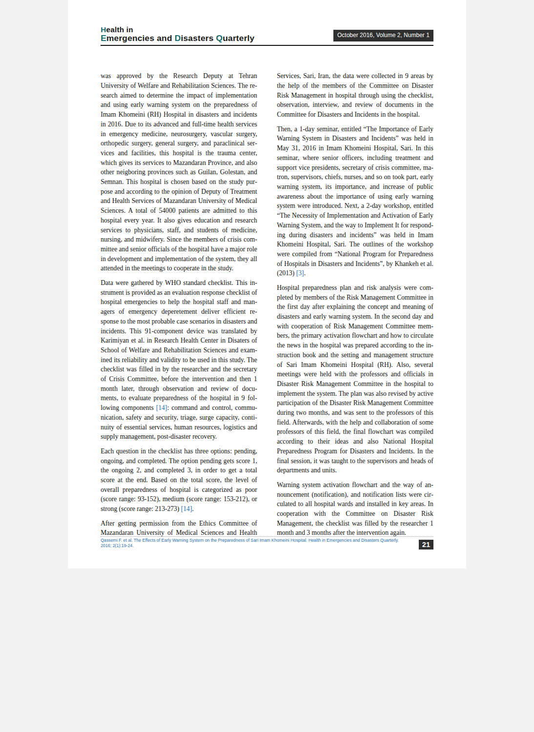Health in
Emergencies and Disasters Quarterly
October 2016, Volume 2, Number 1
was approved by the Research Deputy at Tehran University of Welfare and Rehabilitation Sciences. The research aimed to determine the impact of implementation and using early warning system on the preparedness of Imam Khomeini (RH) Hospital in disasters and incidents in 2016. Due to its advanced and full-time health services in emergency medicine, neurosurgery, vascular surgery, orthopedic surgery, general surgery, and paraclinical services and facilities, this hospital is the trauma center, which gives its services to Mazandaran Province, and also other neigboring provinces such as Guilan, Golestan, and Semnan. This hospital is chosen based on the study purpose and according to the opinion of Deputy of Treatment and Health Services of Mazandaran University of Medical Sciences. A total of 54000 patients are admitted to this hospital every year. It also gives education and research services to physicians, staff, and students of medicine, nursing, and midwifery. Since the members of crisis committee and senior officials of the hospital have a major role in development and implementation of the system, they all attended in the meetings to cooperate in the study.
Data were gathered by WHO standard checklist. This instrument is provided as an evaluation response checklist of hospital emergencies to help the hospital staff and managers of emergency deperetement deliver efficient response to the most probable case scenarios in disasters and incidents. This 91-component device was translated by Karimiyan et al. in Research Health Center in Disaters of School of Welfare and Rehabilitation Sciences and examined its reliability and validity to be used in this study. The checklist was filled in by the researcher and the secretary of Crisis Committee, before the intervention and then 1 month later, through observation and review of documents, to evaluate preparedness of the hospital in 9 following components [14]: command and control, communication, safety and security, triage, surge capacity, continuity of essential services, human resources, logistics and supply management, post-disaster recovery.
Each question in the checklist has three options: pending, ongoing, and completed. The option pending gets score 1, the ongoing 2, and completed 3, in order to get a total score at the end. Based on the total score, the level of overall preparedness of hospital is categorized as poor (score range: 93-152), medium (score range: 153-212), or strong (score range: 213-273) [14].
After getting permission from the Ethics Committee of Mazandaran University of Medical Sciences and Health Services, Sari, Iran, the data were collected in 9 areas by the help of the members of the Committee on Disaster Risk Management in hospital through using the checklist, observation, interview, and review of documents in the Committee for Disasters and Incidents in the hospital.
Then, a 1-day seminar, entitled “The Importance of Early Warning System in Disasters and Incidents” was held in May 31, 2016 in Imam Khomeini Hospital, Sari. In this seminar, where senior officers, including treatment and support vice presidents, secretary of crisis committee, matron, supervisors, chiefs, nurses, and so on took part, early warning system, its importance, and increase of public awareness about the importance of using early warning system were introduced. Next, a 2-day workshop, entitled “The Necessity of Implementation and Activation of Early Warning System, and the way to Implement It for responding during disasters and incidents” was held in Imam Khomeini Hospital, Sari. The outlines of the workshop were compiled from “National Program for Preparedness of Hospitals in Disasters and Incidents”, by Khankeh et al. (2013) [3].
Hospital preparedness plan and risk analysis were completed by members of the Risk Management Committee in the first day after explaining the concept and meaning of disasters and early warning system. In the second day and with cooperation of Risk Management Committee members, the primary activation flowchart and how to circulate the news in the hospital was prepared according to the instruction book and the setting and management structure of Sari Imam Khomeini Hospital (RH). Also, several meetings were held with the professors and officials in Disaster Risk Management Committee in the hospital to implement the system. The plan was also revised by active participation of the Disaster Risk Management Committee during two months, and was sent to the professors of this field. Afterwards, with the help and collaboration of some professors of this field, the final flowchart was compiled according to their ideas and also National Hospital Preparedness Program for Disasters and Incidents. In the final session, it was taught to the supervisors and heads of departments and units.
Warning system activation flowchart and the way of announcement (notification), and notification lists were circulated to all hospital wards and installed in key areas. In cooperation with the Committee on Disaster Risk Management, the checklist was filled by the researcher 1 month and 3 months after the intervention again.
Qassemi F. et al. The Effects of Early Warning System on the Preparedness of Sari Imam Khomeini Hospital. Health in Emergencies and Disasters Quarterly. 2016; 2(1):19-24.
21